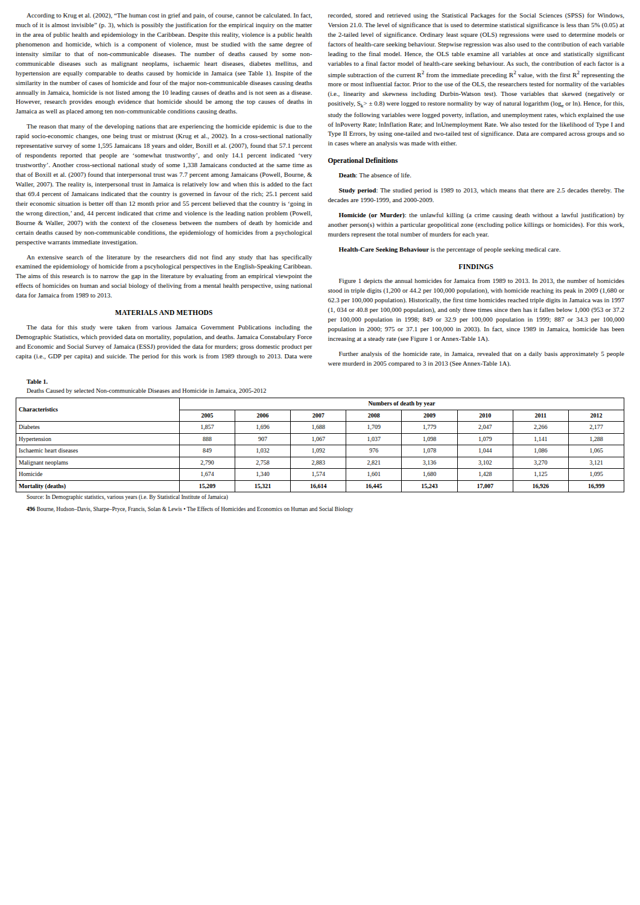According to Krug et al. (2002), “The human cost in grief and pain, of course, cannot be calculated. In fact, much of it is almost invisible” (p. 3), which is possibly the justification for the empirical inquiry on the matter in the area of public health and epidemiology in the Caribbean. Despite this reality, violence is a public health phenomenon and homicide, which is a component of violence, must be studied with the same degree of intensity similar to that of non-communicable diseases. The number of deaths caused by some non-communicable diseases such as malignant neoplams, ischaemic heart diseases, diabetes mellitus, and hypertension are equally comparable to deaths caused by homicide in Jamaica (see Table 1). Inspite of the similarity in the number of cases of homicide and four of the major non-communicable diseases causing deaths annually in Jamaica, homicide is not listed among the 10 leading causes of deaths and is not seen as a disease. However, research provides enough evidence that homicide should be among the top causes of deaths in Jamaica as well as placed among ten non-communicable conditions causing deaths.
The reason that many of the developing nations that are experiencing the homicide epidemic is due to the rapid socio-economic changes, one being trust or mistrust (Krug et al., 2002). In a cross-sectional nationally representative survey of some 1,595 Jamaicans 18 years and older, Boxill et al. (2007), found that 57.1 percent of respondents reported that people are ‘somewhat trustworthy’, and only 14.1 percent indicated ‘very trustworthy’. Another cross-sectional national study of some 1,338 Jamaicans conducted at the same time as that of Boxill et al. (2007) found that interpersonal trust was 7.7 percent among Jamaicans (Powell, Bourne, & Waller, 2007). The reality is, interpersonal trust in Jamaica is relatively low and when this is added to the fact that 69.4 percent of Jamaicans indicated that the country is governed in favour of the rich; 25.1 percent said their economic situation is better off than 12 month prior and 55 percent believed that the country is ‘going in the wrong direction,’ and, 44 percent indicated that crime and violence is the leading nation problem (Powell, Bourne & Waller, 2007) with the context of the closeness between the numbers of death by homicide and certain deaths caused by non-communicable conditions, the epidemiology of homicides from a psychological perspective warrants immediate investigation.
An extensive search of the literature by the researchers did not find any study that has specifically examined the epidemiology of homicide from a pscyhological perspectives in the English-Speaking Caribbean. The aims of this research is to narrow the gap in the literature by evaluating from an empirical viewpoint the effects of homicides on human and social biology of theliving from a mental health perspective, using national data for Jamaica from 1989 to 2013.
Materials and Methods
The data for this study were taken from various Jamaica Government Publications including the Demographic Statistics, which provided data on mortality, population, and deaths. Jamaica Constabulary Force and Economic and Social Survey of Jamaica (ESSJ) provided the data for murders; gross domestic product per capita (i.e., GDP per capita) and suicide. The period for this work is from 1989 through to 2013. Data were recorded, stored and retrieved using the Statistical Packages for the Social Sciences (SPSS) for Windows, Version 21.0. The level of significance that is used to determine statistical significance is less than 5% (0.05) at the 2-tailed level of significance. Ordinary least square (OLS) regressions were used to determine models or factors of health-care seeking behaviour. Stepwise regression was also used to the contribution of each variable leading to the final model. Hence, the OLS table examine all variables at once and statistically significant variables to a final factor model of health-care seeking behaviour. As such, the contribution of each factor is a simple subtraction of the current R2 from the immediate preceding R2 value, with the first R2 representing the more or most influential factor. Prior to the use of the OLS, the researchers tested for normality of the variables (i.e., linearity and skewness including Durbin-Watson test). Those variables that skewed (negatively or positively, Sk> ± 0.8) were logged to restore normality by way of natural logarithm (loge or ln). Hence, for this, study the following variables were logged poverty, inflation, and unemployment rates, which explained the use of lnPoverty Rate; lnInflation Rate; and lnUnemployment Rate. We also tested for the likelihood of Type I and Type II Errors, by using one-tailed and two-tailed test of significance. Data are compared across groups and so in cases where an analysis was made with either.
Operational Definitions
Death: The absence of life.
Study period: The studied period is 1989 to 2013, which means that there are 2.5 decades thereby. The decades are 1990-1999, and 2000-2009.
Homicide (or Murder): the unlawful killing (a crime causing death without a lawful justification) by another person(s) within a particular geopolitical zone (excluding police killings or homicides). For this work, murders represent the total number of murders for each year.
Health-Care Seeking Behaviour is the percentage of people seeking medical care.
Findings
Figure 1 depicts the annual homicides for Jamaica from 1989 to 2013. In 2013, the number of homicides stood in triple digits (1,200 or 44.2 per 100,000 population), with homicide reaching its peak in 2009 (1,680 or 62.3 per 100,000 population). Historically, the first time homicides reached triple digits in Jamaica was in 1997 (1, 034 or 40.8 per 100,000 population), and only three times since then has it fallen below 1,000 (953 or 37.2 per 100,000 population in 1998; 849 or 32.9 per 100,000 population in 1999; 887 or 34.3 per 100,000 population in 2000; 975 or 37.1 per 100,000 in 2003). In fact, since 1989 in Jamaica, homicide has been increasing at a steady rate (see Figure 1 or Annex-Table 1A).
Further analysis of the homicide rate, in Jamaica, revealed that on a daily basis approximately 5 people were murderd in 2005 compared to 3 in 2013 (See Annex-Table 1A).
Table 1.
Deaths Caused by selected Non-communicable Diseases and Homicide in Jamaica, 2005-2012
| Characteristics | Numbers of death by year |
| --- | --- |
| 2005 | 2006 | 2007 | 2008 | 2009 | 2010 | 2011 | 2012 |
| Diabetes | 1,857 | 1,696 | 1,688 | 1,709 | 1,779 | 2,047 | 2,266 | 2,177 |
| Hypertension | 888 | 907 | 1,067 | 1,037 | 1,098 | 1,079 | 1,141 | 1,288 |
| Ischaemic heart diseases | 849 | 1,032 | 1,092 | 976 | 1,078 | 1,044 | 1,086 | 1,065 |
| Malignant neoplams | 2,790 | 2,758 | 2,883 | 2,821 | 3,136 | 3,102 | 3,270 | 3,121 |
| Homicide | 1,674 | 1,340 | 1,574 | 1,601 | 1,680 | 1,428 | 1,125 | 1,095 |
| Mortality (deaths) | 15,209 | 15,321 | 16,614 | 16,445 | 15,243 | 17,007 | 16,926 | 16,999 |
Source: In Demographic statistics, various years (i.e. By Statistical Institute of Jamaica)
496 Bourne, Hudson–Davis, Sharpe–Pryce, Francis, Solan & Lewis • The Effects of Homicides and Economics on Human and Social Biology